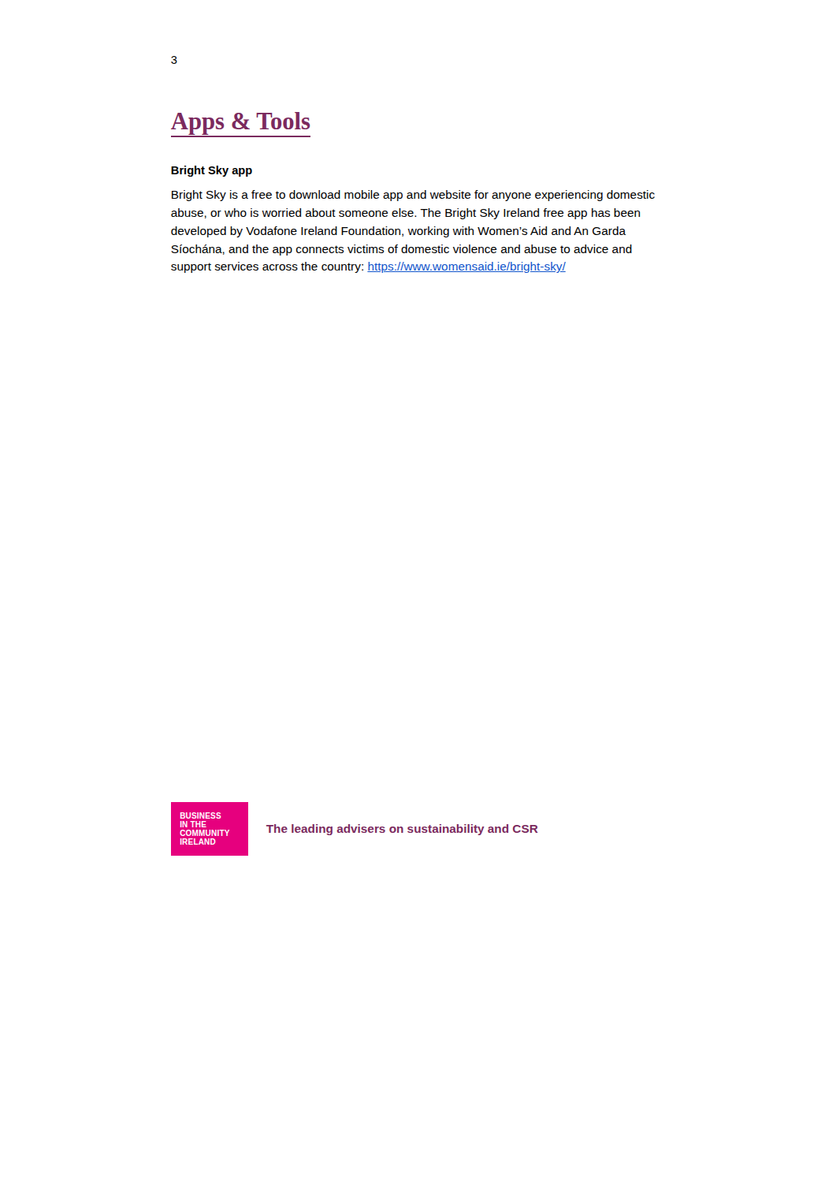3
Apps & Tools
Bright Sky app
Bright Sky is a free to download mobile app and website for anyone experiencing domestic abuse, or who is worried about someone else. The Bright Sky Ireland free app has been developed by Vodafone Ireland Foundation, working with Women’s Aid and An Garda Síochána, and the app connects victims of domestic violence and abuse to advice and support services across the country: https://www.womensaid.ie/bright-sky/
Business
in the
Community
Ireland
The leading advisers on sustainability and CSR